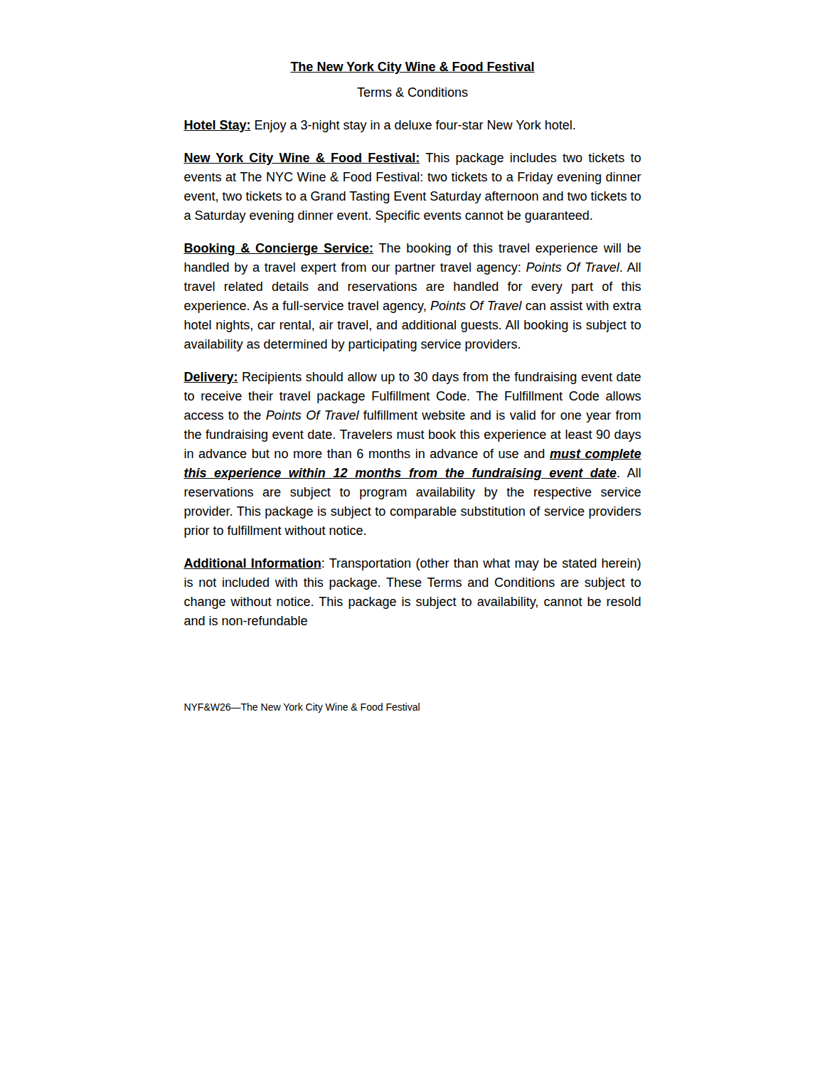The New York City Wine & Food Festival
Terms & Conditions
Hotel Stay: Enjoy a 3-night stay in a deluxe four-star New York hotel.
New York City Wine & Food Festival: This package includes two tickets to events at The NYC Wine & Food Festival: two tickets to a Friday evening dinner event, two tickets to a Grand Tasting Event Saturday afternoon and two tickets to a Saturday evening dinner event. Specific events cannot be guaranteed.
Booking & Concierge Service: The booking of this travel experience will be handled by a travel expert from our partner travel agency: Points Of Travel. All travel related details and reservations are handled for every part of this experience. As a full-service travel agency, Points Of Travel can assist with extra hotel nights, car rental, air travel, and additional guests. All booking is subject to availability as determined by participating service providers.
Delivery: Recipients should allow up to 30 days from the fundraising event date to receive their travel package Fulfillment Code. The Fulfillment Code allows access to the Points Of Travel fulfillment website and is valid for one year from the fundraising event date. Travelers must book this experience at least 90 days in advance but no more than 6 months in advance of use and must complete this experience within 12 months from the fundraising event date. All reservations are subject to program availability by the respective service provider. This package is subject to comparable substitution of service providers prior to fulfillment without notice.
Additional Information: Transportation (other than what may be stated herein) is not included with this package. These Terms and Conditions are subject to change without notice. This package is subject to availability, cannot be resold and is non-refundable
NYF&W26—The New York City Wine & Food Festival